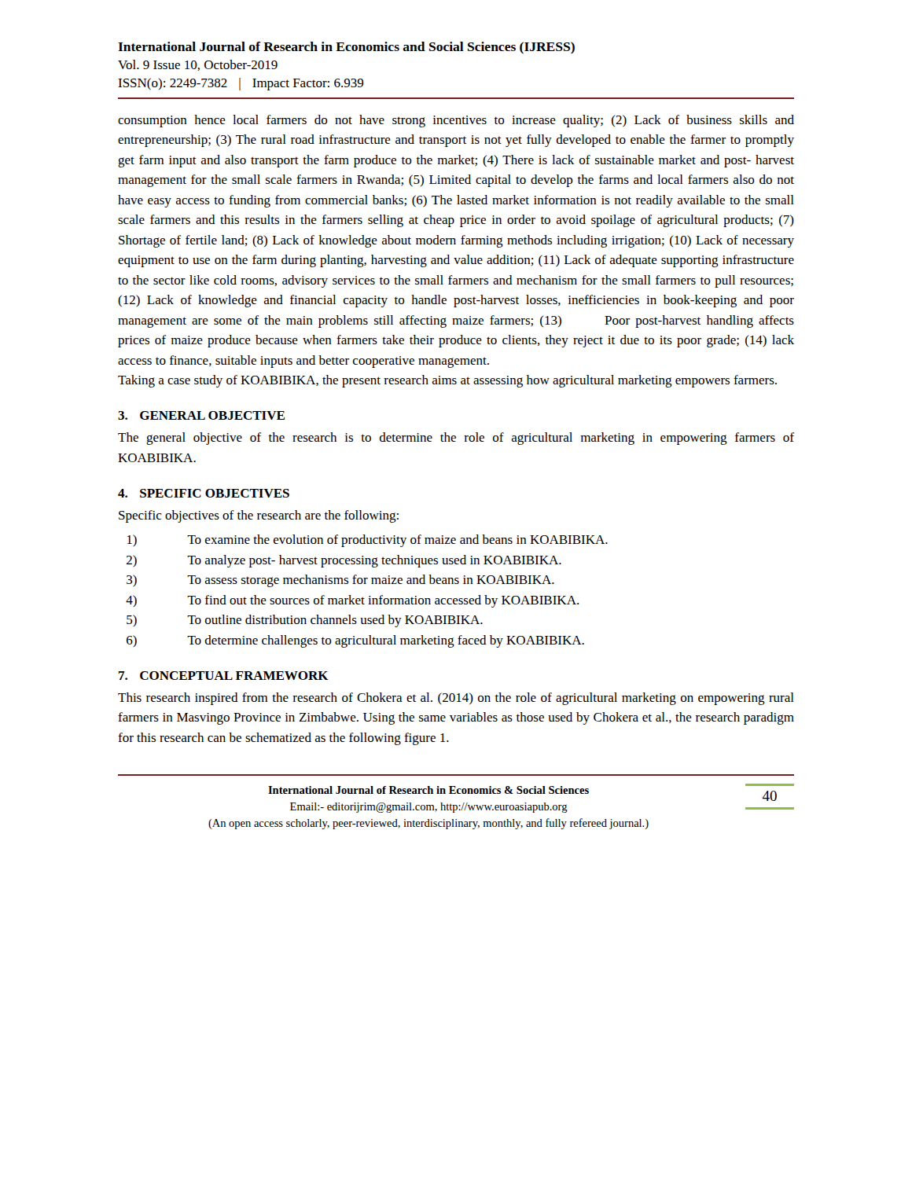International Journal of Research in Economics and Social Sciences (IJRESS)
Vol. 9 Issue 10, October-2019
ISSN(o): 2249-7382|Impact Factor: 6.939
consumption hence local farmers do not have strong incentives to increase quality; (2) Lack of business skills and entrepreneurship; (3) The rural road infrastructure and transport is not yet fully developed to enable the farmer to promptly get farm input and also transport the farm produce to the market; (4) There is lack of sustainable market and post- harvest management for the small scale farmers in Rwanda; (5) Limited capital to develop the farms and local farmers also do not have easy access to funding from commercial banks; (6) The lasted market information is not readily available to the small scale farmers and this results in the farmers selling at cheap price in order to avoid spoilage of agricultural products; (7) Shortage of fertile land; (8) Lack of knowledge about modern farming methods including irrigation; (10) Lack of necessary equipment to use on the farm during planting, harvesting and value addition; (11) Lack of adequate supporting infrastructure to the sector like cold rooms, advisory services to the small farmers and mechanism for the small farmers to pull resources; (12) Lack of knowledge and financial capacity to handle post-harvest losses, inefficiencies in book-keeping and poor management are some of the main problems still affecting maize farmers; (13) Poor post-harvest handling affects prices of maize produce because when farmers take their produce to clients, they reject it due to its poor grade; (14) lack access to finance, suitable inputs and better cooperative management.
Taking a case study of KOABIBIKA, the present research aims at assessing how agricultural marketing empowers farmers.
3. GENERAL OBJECTIVE
The general objective of the research is to determine the role of agricultural marketing in empowering farmers of KOABIBIKA.
4. SPECIFIC OBJECTIVES
Specific objectives of the research are the following:
1) To examine the evolution of productivity of maize and beans in KOABIBIKA.
2) To analyze post- harvest processing techniques used in KOABIBIKA.
3) To assess storage mechanisms for maize and beans in KOABIBIKA.
4) To find out the sources of market information accessed by KOABIBIKA.
5) To outline distribution channels used by KOABIBIKA.
6) To determine challenges to agricultural marketing faced by KOABIBIKA.
7. CONCEPTUAL FRAMEWORK
This research inspired from the research of Chokera et al. (2014) on the role of agricultural marketing on empowering rural farmers in Masvingo Province in Zimbabwe. Using the same variables as those used by Chokera et al., the research paradigm for this research can be schematized as the following figure 1.
International Journal of Research in Economics & Social Sciences
Email:- editorijrim@gmail.com, http://www.euroasiapub.org
(An open access scholarly, peer-reviewed, interdisciplinary, monthly, and fully refereed journal.)
40